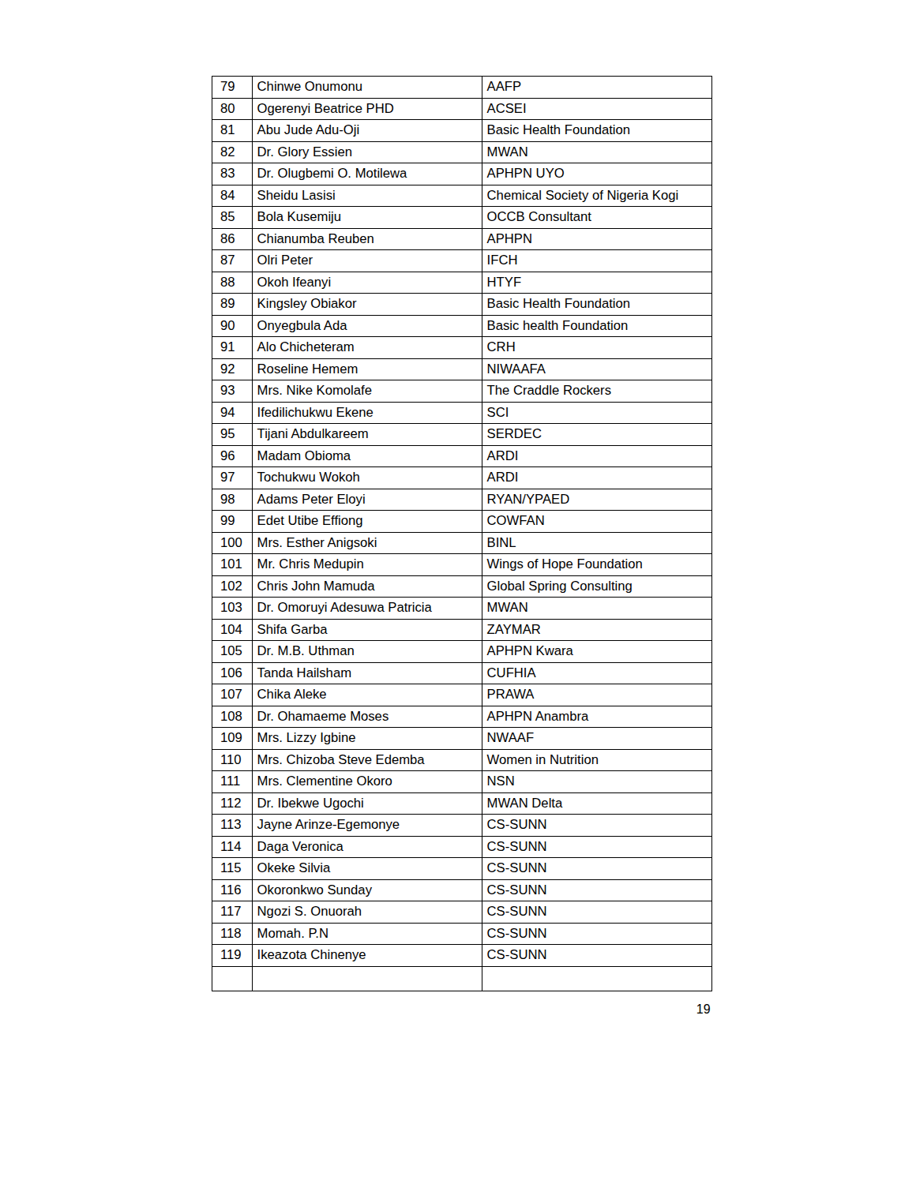| 79 | Chinwe Onumonu | AAFP |
| 80 | Ogerenyi Beatrice PHD | ACSEI |
| 81 | Abu Jude Adu-Oji | Basic Health Foundation |
| 82 | Dr. Glory Essien | MWAN |
| 83 | Dr. Olugbemi O. Motilewa | APHPN UYO |
| 84 | Sheidu Lasisi | Chemical Society of Nigeria Kogi |
| 85 | Bola Kusemiju | OCCB Consultant |
| 86 | Chianumba Reuben | APHPN |
| 87 | Olri Peter | IFCH |
| 88 | Okoh Ifeanyi | HTYF |
| 89 | Kingsley Obiakor | Basic Health Foundation |
| 90 | Onyegbula Ada | Basic health Foundation |
| 91 | Alo Chicheteram | CRH |
| 92 | Roseline Hemem | NIWAAFA |
| 93 | Mrs. Nike Komolafe | The Craddle Rockers |
| 94 | Ifedilichukwu Ekene | SCI |
| 95 | Tijani Abdulkareem | SERDEC |
| 96 | Madam Obioma | ARDI |
| 97 | Tochukwu Wokoh | ARDI |
| 98 | Adams Peter Eloyi | RYAN/YPAED |
| 99 | Edet Utibe Effiong | COWFAN |
| 100 | Mrs. Esther Anigsoki | BINL |
| 101 | Mr. Chris Medupin | Wings of Hope Foundation |
| 102 | Chris John Mamuda | Global Spring Consulting |
| 103 | Dr. Omoruyi Adesuwa Patricia | MWAN |
| 104 | Shifa Garba | ZAYMAR |
| 105 | Dr. M.B. Uthman | APHPN Kwara |
| 106 | Tanda Hailsham | CUFHIA |
| 107 | Chika Aleke | PRAWA |
| 108 | Dr. Ohamaeme Moses | APHPN Anambra |
| 109 | Mrs. Lizzy Igbine | NWAAF |
| 110 | Mrs. Chizoba Steve Edemba | Women in Nutrition |
| 111 | Mrs. Clementine Okoro | NSN |
| 112 | Dr. Ibekwe Ugochi | MWAN Delta |
| 113 | Jayne Arinze-Egemonye | CS-SUNN |
| 114 | Daga Veronica | CS-SUNN |
| 115 | Okeke Silvia | CS-SUNN |
| 116 | Okoronkwo Sunday | CS-SUNN |
| 117 | Ngozi S. Onuorah | CS-SUNN |
| 118 | Momah. P.N | CS-SUNN |
| 119 | Ikeazota Chinenye | CS-SUNN |
19